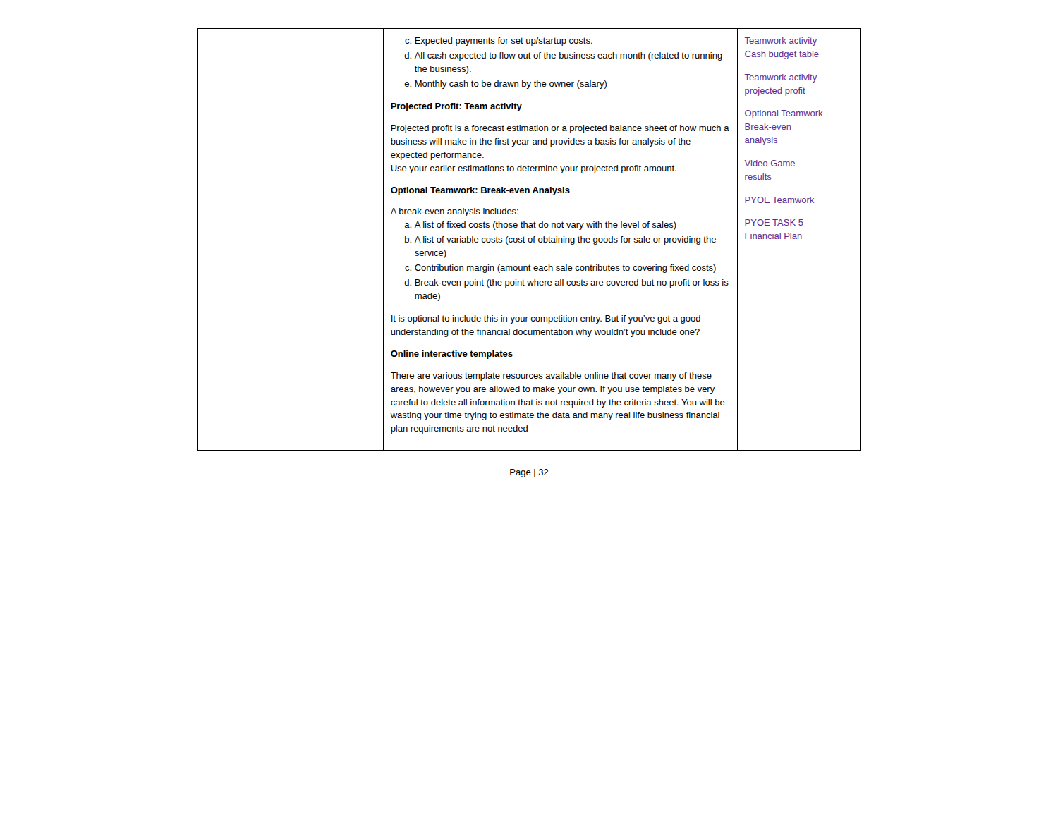| | | Expected payments for set up/startup costs. All cash expected to flow out of the business each month (related to running the business). Monthly cash to be drawn by the owner (salary) Projected Profit: Team activity Projected profit is a forecast estimation or a projected balance sheet of how much a business will make in the first year and provides a basis for analysis of the expected performance. Use your earlier estimations to determine your projected profit amount. Optional Teamwork: Break-even Analysis A break-even analysis includes: A list of fixed costs (those that do not vary with the level of sales) A list of variable costs (cost of obtaining the goods for sale or providing the service) Contribution margin (amount each sale contributes to covering fixed costs) Break-even point (the point where all costs are covered but no profit or loss is made) It is optional to include this in your competition entry. But if you’ve got a good understanding of the financial documentation why wouldn’t you include one? Online interactive templates There are various template resources available online that cover many of these areas, however you are allowed to make your own. If you use templates be very careful to delete all information that is not required by the criteria sheet. You will be wasting your time trying to estimate the data and many real life business financial plan requirements are not needed | Teamwork activity Cash budget table Teamwork activity projected profit Optional Teamwork Break-even analysis Video Game results PYOE Teamwork PYOE TASK 5 Financial Plan |
Page | 32